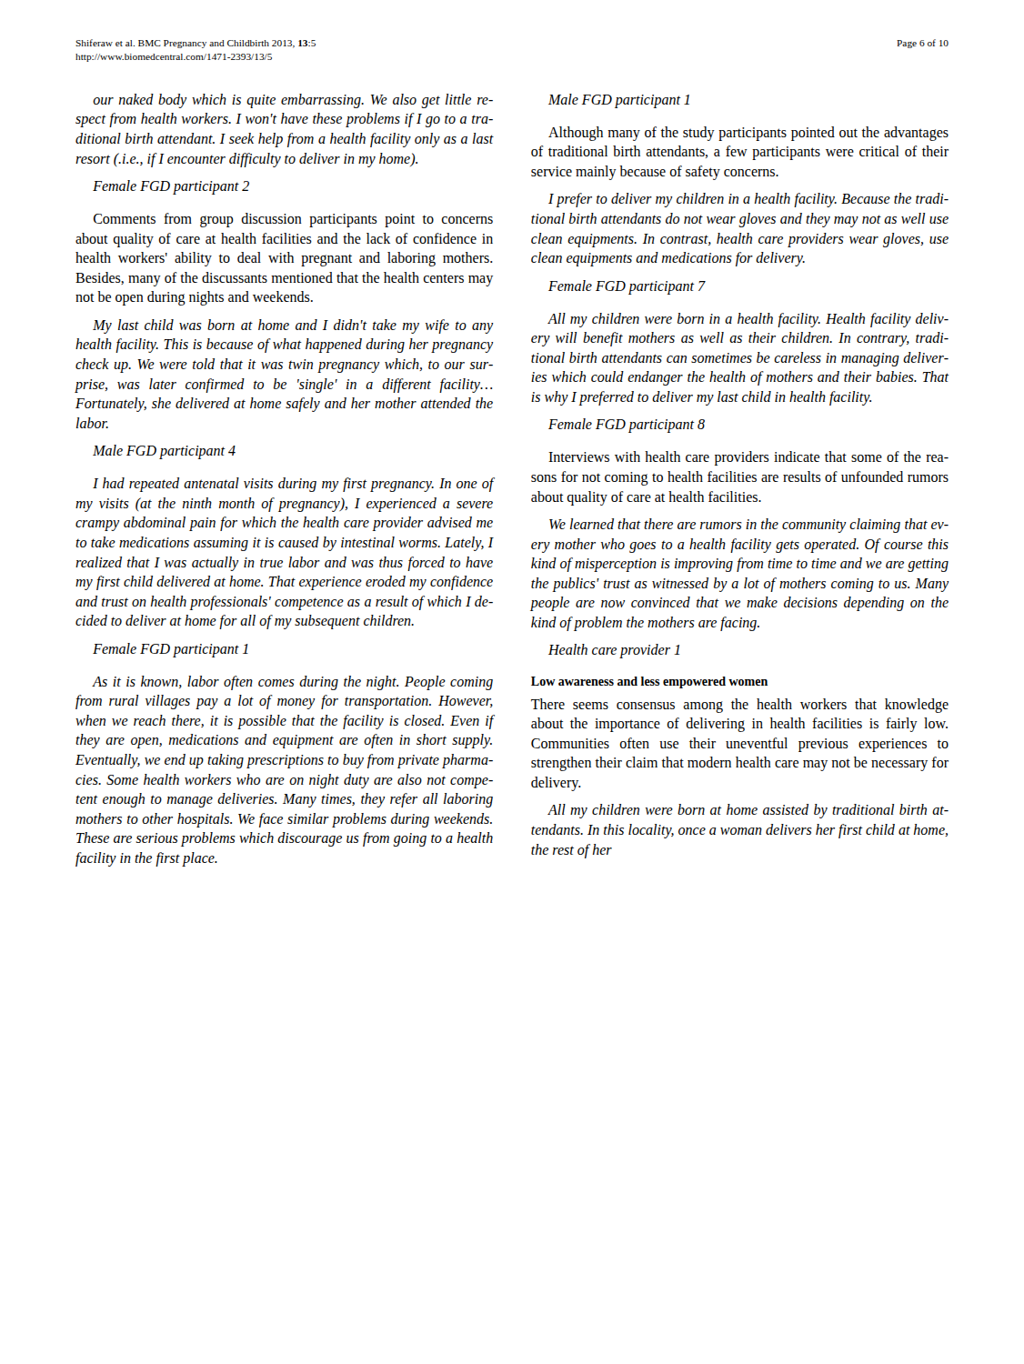Shiferaw et al. BMC Pregnancy and Childbirth 2013, 13:5
http://www.biomedcentral.com/1471-2393/13/5
Page 6 of 10
our naked body which is quite embarrassing. We also get little respect from health workers. I won't have these problems if I go to a traditional birth attendant. I seek help from a health facility only as a last resort (.i.e., if I encounter difficulty to deliver in my home).
Female FGD participant 2
Comments from group discussion participants point to concerns about quality of care at health facilities and the lack of confidence in health workers' ability to deal with pregnant and laboring mothers. Besides, many of the discussants mentioned that the health centers may not be open during nights and weekends.
My last child was born at home and I didn't take my wife to any health facility. This is because of what happened during her pregnancy check up. We were told that it was twin pregnancy which, to our surprise, was later confirmed to be 'single' in a different facility… Fortunately, she delivered at home safely and her mother attended the labor.
Male FGD participant 4
I had repeated antenatal visits during my first pregnancy. In one of my visits (at the ninth month of pregnancy), I experienced a severe crampy abdominal pain for which the health care provider advised me to take medications assuming it is caused by intestinal worms. Lately, I realized that I was actually in true labor and was thus forced to have my first child delivered at home. That experience eroded my confidence and trust on health professionals' competence as a result of which I decided to deliver at home for all of my subsequent children.
Female FGD participant 1
As it is known, labor often comes during the night. People coming from rural villages pay a lot of money for transportation. However, when we reach there, it is possible that the facility is closed. Even if they are open, medications and equipment are often in short supply. Eventually, we end up taking prescriptions to buy from private pharmacies. Some health workers who are on night duty are also not competent enough to manage deliveries. Many times, they refer all laboring mothers to other hospitals. We face similar problems during weekends. These are serious problems which discourage us from going to a health facility in the first place.
Male FGD participant 1
Although many of the study participants pointed out the advantages of traditional birth attendants, a few participants were critical of their service mainly because of safety concerns.
I prefer to deliver my children in a health facility. Because the traditional birth attendants do not wear gloves and they may not as well use clean equipments. In contrast, health care providers wear gloves, use clean equipments and medications for delivery.
Female FGD participant 7
All my children were born in a health facility. Health facility delivery will benefit mothers as well as their children. In contrary, traditional birth attendants can sometimes be careless in managing deliveries which could endanger the health of mothers and their babies. That is why I preferred to deliver my last child in health facility.
Female FGD participant 8
Interviews with health care providers indicate that some of the reasons for not coming to health facilities are results of unfounded rumors about quality of care at health facilities.
We learned that there are rumors in the community claiming that every mother who goes to a health facility gets operated. Of course this kind of misperception is improving from time to time and we are getting the publics' trust as witnessed by a lot of mothers coming to us. Many people are now convinced that we make decisions depending on the kind of problem the mothers are facing.
Health care provider 1
Low awareness and less empowered women
There seems consensus among the health workers that knowledge about the importance of delivering in health facilities is fairly low. Communities often use their uneventful previous experiences to strengthen their claim that modern health care may not be necessary for delivery.
All my children were born at home assisted by traditional birth attendants. In this locality, once a woman delivers her first child at home, the rest of her